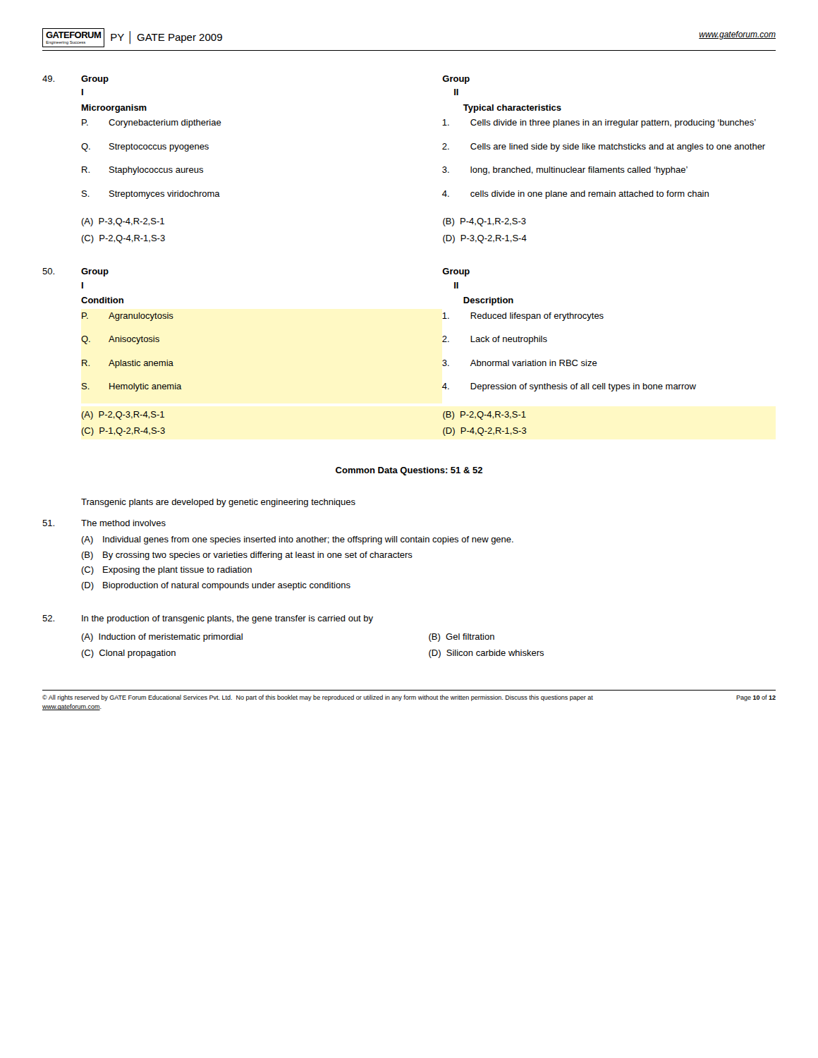GATEFORUM
Engineering Success
PY │ GATE Paper 2009
www.gateforum.com
49.
| Group I | | Group II | |
| Microorganism | Typical characteristics |
| P. | Corynebacterium diptheriae | 1. | Cells divide in three planes in an irregular pattern, producing ‘bunches’ |
| Q. | Streptococcus pyogenes | 2. | Cells are lined side by side like matchsticks and at angles to one another |
| R. | Staphylococcus aureus | 3. | long, branched, multinuclear filaments called ‘hyphae’ |
| S. | Streptomyces viridochroma | 4. | cells divide in one plane and remain attached to form chain |
| (A) P-3,Q-4,R-2,S-1 | (B) P-4,Q-1,R-2,S-3 |
| (C) P-2,Q-4,R-1,S-3 | (D) P-3,Q-2,R-1,S-4 |
50.
| Group I | | Group II | |
| Condition | Description |
| P. | Agranulocytosis | 1. | Reduced lifespan of erythrocytes |
| Q. | Anisocytosis | 2. | Lack of neutrophils |
| R. | Aplastic anemia | 3. | Abnormal variation in RBC size |
| S. | Hemolytic anemia | 4. | Depression of synthesis of all cell types in bone marrow |
| (A) P-2,Q-3,R-4,S-1 | (B) P-2,Q-4,R-3,S-1 |
| (C) P-1,Q-2,R-4,S-3 | (D) P-4,Q-2,R-1,S-3 |
Common Data Questions: 51 & 52
Transgenic plants are developed by genetic engineering techniques
51.
The method involves
(A)
Individual genes from one species inserted into another; the offspring will contain copies of new gene.
(B)
By crossing two species or varieties differing at least in one set of characters
(C)
Exposing the plant tissue to radiation
(D)
Bioproduction of natural compounds under aseptic conditions
52.
In the production of transgenic plants, the gene transfer is carried out by
| (A) Induction of meristematic primordial | (B) Gel filtration |
| (C) Clonal propagation | (D) Silicon carbide whiskers |
© All rights reserved by GATE Forum Educational Services Pvt. Ltd. No part of this booklet may be reproduced or utilized in any form without the written permission. Discuss this questions paper at www.gateforum.com.
Page 10 of 12